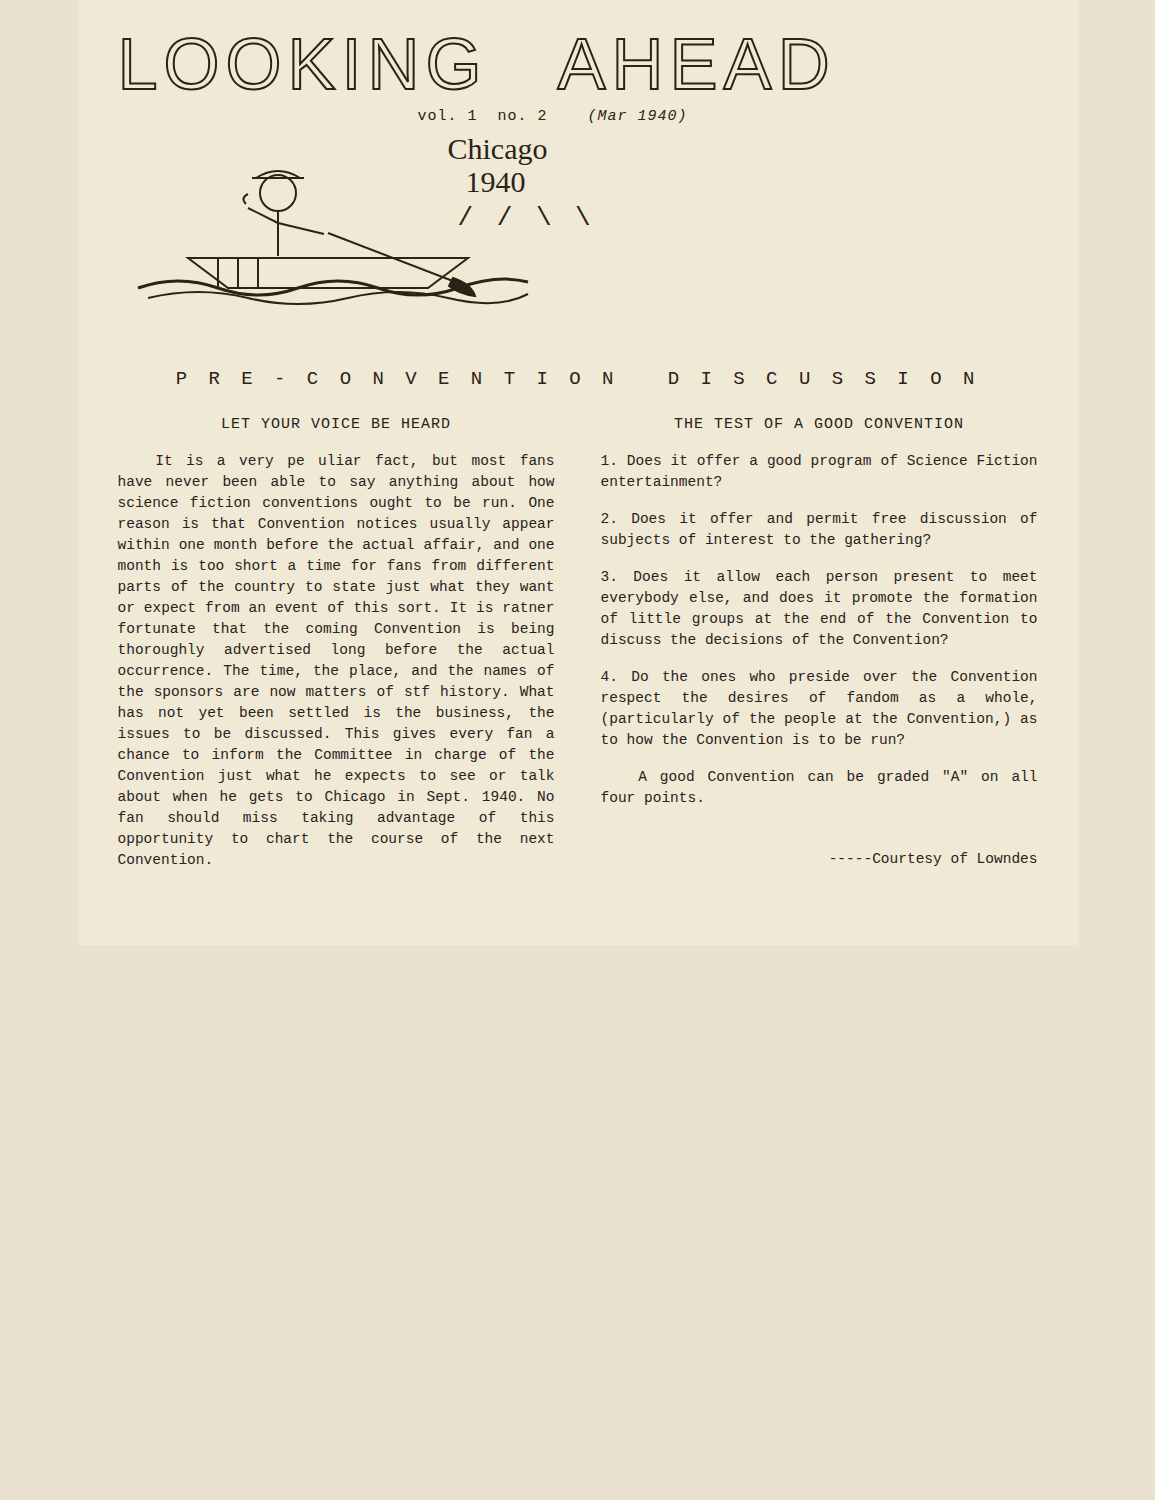LOOKING AHEAD
vol. 1 no. 2 (Mar 1940)
Chicago1940
/ / \ \
P R E - C O N V E N T I O N D I S C U S S I O N
LET YOUR VOICE BE HEARD
It is a very pe uliar fact, but most fans have never been able to say anything about how science fiction conventions ought to be run. One reason is that Convention notices usually appear within one month before the actual affair, and one month is too short a time for fans from different parts of the country to state just what they want or expect from an event of this sort. It is ratner fortunate that the coming Convention is being thoroughly advertised long before the actual occurrence. The time, the place, and the names of the sponsors are now matters of stf history. What has not yet been settled is the business, the issues to be discussed. This gives every fan a chance to inform the Committee in charge of the Convention just what he expects to see or talk about when he gets to Chicago in Sept. 1940. No fan should miss taking advantage of this opportunity to chart the course of the next Convention.
THE TEST OF A GOOD CONVENTION
1. Does it offer a good program of Science Fiction entertainment?
2. Does it offer and permit free discussion of subjects of interest to the gathering?
3. Does it allow each person present to meet everybody else, and does it promote the formation of little groups at the end of the Convention to discuss the decisions of the Convention?
4. Do the ones who preside over the Convention respect the desires of fandom as a whole, (particularly of the people at the Convention,) as to how the Convention is to be run?
A good Convention can be graded "A" on all four points.
-----Courtesy of Lowndes